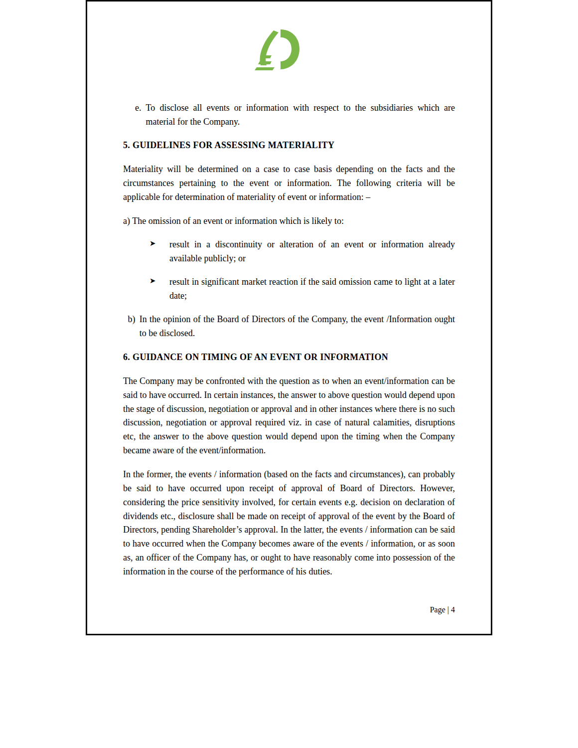e. To disclose all events or information with respect to the subsidiaries which are material for the Company.
5. GUIDELINES FOR ASSESSING MATERIALITY
Materiality will be determined on a case to case basis depending on the facts and the circumstances pertaining to the event or information. The following criteria will be applicable for determination of materiality of event or information: –
a) The omission of an event or information which is likely to:
result in a discontinuity or alteration of an event or information already available publicly; or
result in significant market reaction if the said omission came to light at a later date;
b) In the opinion of the Board of Directors of the Company, the event /Information ought to be disclosed.
6. GUIDANCE ON TIMING OF AN EVENT OR INFORMATION
The Company may be confronted with the question as to when an event/information can be said to have occurred. In certain instances, the answer to above question would depend upon the stage of discussion, negotiation or approval and in other instances where there is no such discussion, negotiation or approval required viz. in case of natural calamities, disruptions etc, the answer to the above question would depend upon the timing when the Company became aware of the event/information.
In the former, the events / information (based on the facts and circumstances), can probably be said to have occurred upon receipt of approval of Board of Directors. However, considering the price sensitivity involved, for certain events e.g. decision on declaration of dividends etc., disclosure shall be made on receipt of approval of the event by the Board of Directors, pending Shareholder’s approval. In the latter, the events / information can be said to have occurred when the Company becomes aware of the events / information, or as soon as, an officer of the Company has, or ought to have reasonably come into possession of the information in the course of the performance of his duties.
Page | 4